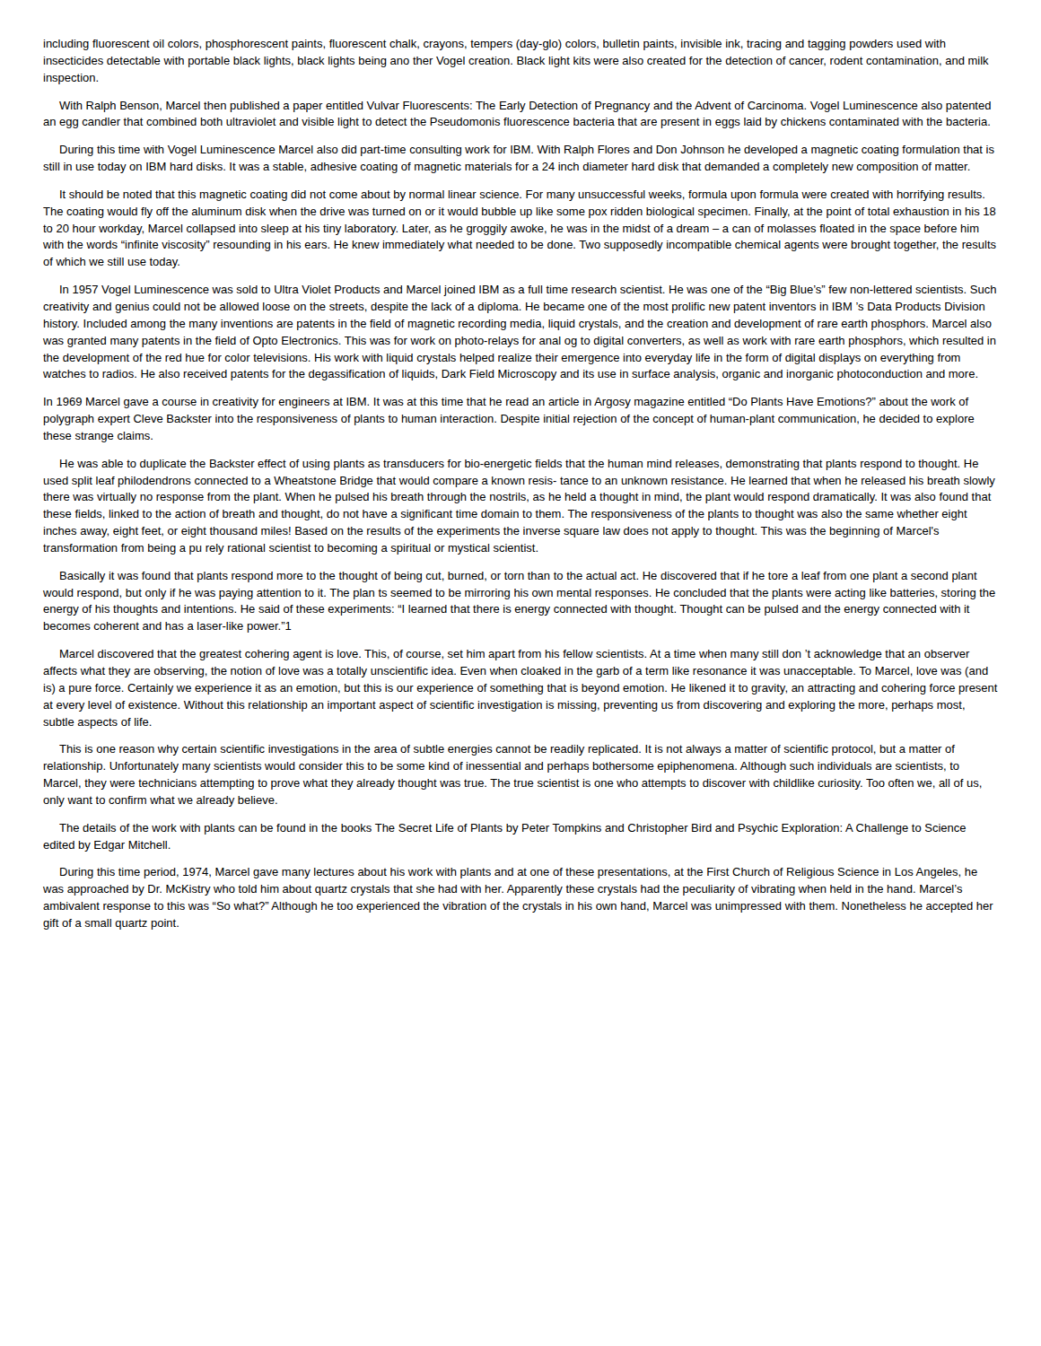including fluorescent oil colors, phosphorescent paints, fluorescent chalk, crayons, tempers (day-glo) colors, bulletin paints, invisible ink, tracing and tagging powders used with insecticides detectable with portable black lights, black lights being ano ther Vogel creation. Black light kits were also created for the detection of cancer, rodent contamination, and milk inspection.
With Ralph Benson, Marcel then published a paper entitled Vulvar Fluorescents: The Early Detection of Pregnancy and the Advent of Carcinoma. Vogel Luminescence also patented an egg candler that combined both ultraviolet and visible light to detect the Pseudomonis fluorescence bacteria that are present in eggs laid by chickens contaminated with the bacteria.
During this time with Vogel Luminescence Marcel also did part-time consulting work for IBM. With Ralph Flores and Don Johnson he developed a magnetic coating formulation that is still in use today on IBM hard disks. It was a stable, adhesive coating of magnetic materials for a 24 inch diameter hard disk that demanded a completely new composition of matter.
It should be noted that this magnetic coating did not come about by normal linear science. For many unsuccessful weeks, formula upon formula were created with horrifying results. The coating would fly off the aluminum disk when the drive was turned on or it would bubble up like some pox ridden biological specimen. Finally, at the point of total exhaustion in his 18 to 20 hour workday, Marcel collapsed into sleep at his tiny laboratory. Later, as he groggily awoke, he was in the midst of a dream – a can of molasses floated in the space before him with the words “infinite viscosity” resounding in his ears. He knew immediately what needed to be done. Two supposedly incompatible chemical agents were brought together, the results of which we still use today.
In 1957 Vogel Luminescence was sold to Ultra Violet Products and Marcel joined IBM as a full time research scientist. He was one of the “Big Blue’s” few non-lettered scientists. Such creativity and genius could not be allowed loose on the streets, despite the lack of a diploma. He became one of the most prolific new patent inventors in IBM ’s Data Products Division history. Included among the many inventions are patents in the field of magnetic recording media, liquid crystals, and the creation and development of rare earth phosphors. Marcel also was granted many patents in the field of Opto Electronics. This was for work on photo-relays for anal og to digital converters, as well as work with rare earth phosphors, which resulted in the development of the red hue for color televisions. His work with liquid crystals helped realize their emergence into everyday life in the form of digital displays on everything from watches to radios. He also received patents for the degassification of liquids, Dark Field Microscopy and its use in surface analysis, organic and inorganic photoconduction and more.
In 1969 Marcel gave a course in creativity for engineers at IBM. It was at this time that he read an article in Argosy magazine entitled “Do Plants Have Emotions?” about the work of polygraph expert Cleve Backster into the responsiveness of plants to human interaction. Despite initial rejection of the concept of human-plant communication, he decided to explore these strange claims.
He was able to duplicate the Backster effect of using plants as transducers for bio-energetic fields that the human mind releases, demonstrating that plants respond to thought. He used split leaf philodendrons connected to a Wheatstone Bridge that would compare a known resis- tance to an unknown resistance. He learned that when he released his breath slowly there was virtually no response from the plant. When he pulsed his breath through the nostrils, as he held a thought in mind, the plant would respond dramatically. It was also found that these fields, linked to the action of breath and thought, do not have a significant time domain to them. The responsiveness of the plants to thought was also the same whether eight inches away, eight feet, or eight thousand miles! Based on the results of the experiments the inverse square law does not apply to thought. This was the beginning of Marcel's transformation from being a pu rely rational scientist to becoming a spiritual or mystical scientist.
Basically it was found that plants respond more to the thought of being cut, burned, or torn than to the actual act. He discovered that if he tore a leaf from one plant a second plant would respond, but only if he was paying attention to it. The plan ts seemed to be mirroring his own mental responses. He concluded that the plants were acting like batteries, storing the energy of his thoughts and intentions. He said of these experiments: “I learned that there is energy connected with thought. Thought can be pulsed and the energy connected with it becomes coherent and has a laser-like power.”1
Marcel discovered that the greatest cohering agent is love. This, of course, set him apart from his fellow scientists. At a time when many still don ’t acknowledge that an observer affects what they are observing, the notion of love was a totally unscientific idea. Even when cloaked in the garb of a term like resonance it was unacceptable. To Marcel, love was (and is) a pure force. Certainly we experience it as an emotion, but this is our experience of something that is beyond emotion. He likened it to gravity, an attracting and cohering force present at every level of existence. Without this relationship an important aspect of scientific investigation is missing, preventing us from discovering and exploring the more, perhaps most, subtle aspects of life.
This is one reason why certain scientific investigations in the area of subtle energies cannot be readily replicated. It is not always a matter of scientific protocol, but a matter of relationship. Unfortunately many scientists would consider this to be some kind of inessential and perhaps bothersome epiphenomena. Although such individuals are scientists, to Marcel, they were technicians attempting to prove what they already thought was true. The true scientist is one who attempts to discover with childlike curiosity. Too often we, all of us, only want to confirm what we already believe.
The details of the work with plants can be found in the books The Secret Life of Plants by Peter Tompkins and Christopher Bird and Psychic Exploration: A Challenge to Science edited by Edgar Mitchell.
During this time period, 1974, Marcel gave many lectures about his work with plants and at one of these presentations, at the First Church of Religious Science in Los Angeles, he was approached by Dr. McKistry who told him about quartz crystals that she had with her. Apparently these crystals had the peculiarity of vibrating when held in the hand. Marcel’s ambivalent response to this was “So what?” Although he too experienced the vibration of the crystals in his own hand, Marcel was unimpressed with them. Nonetheless he accepted her gift of a small quartz point.